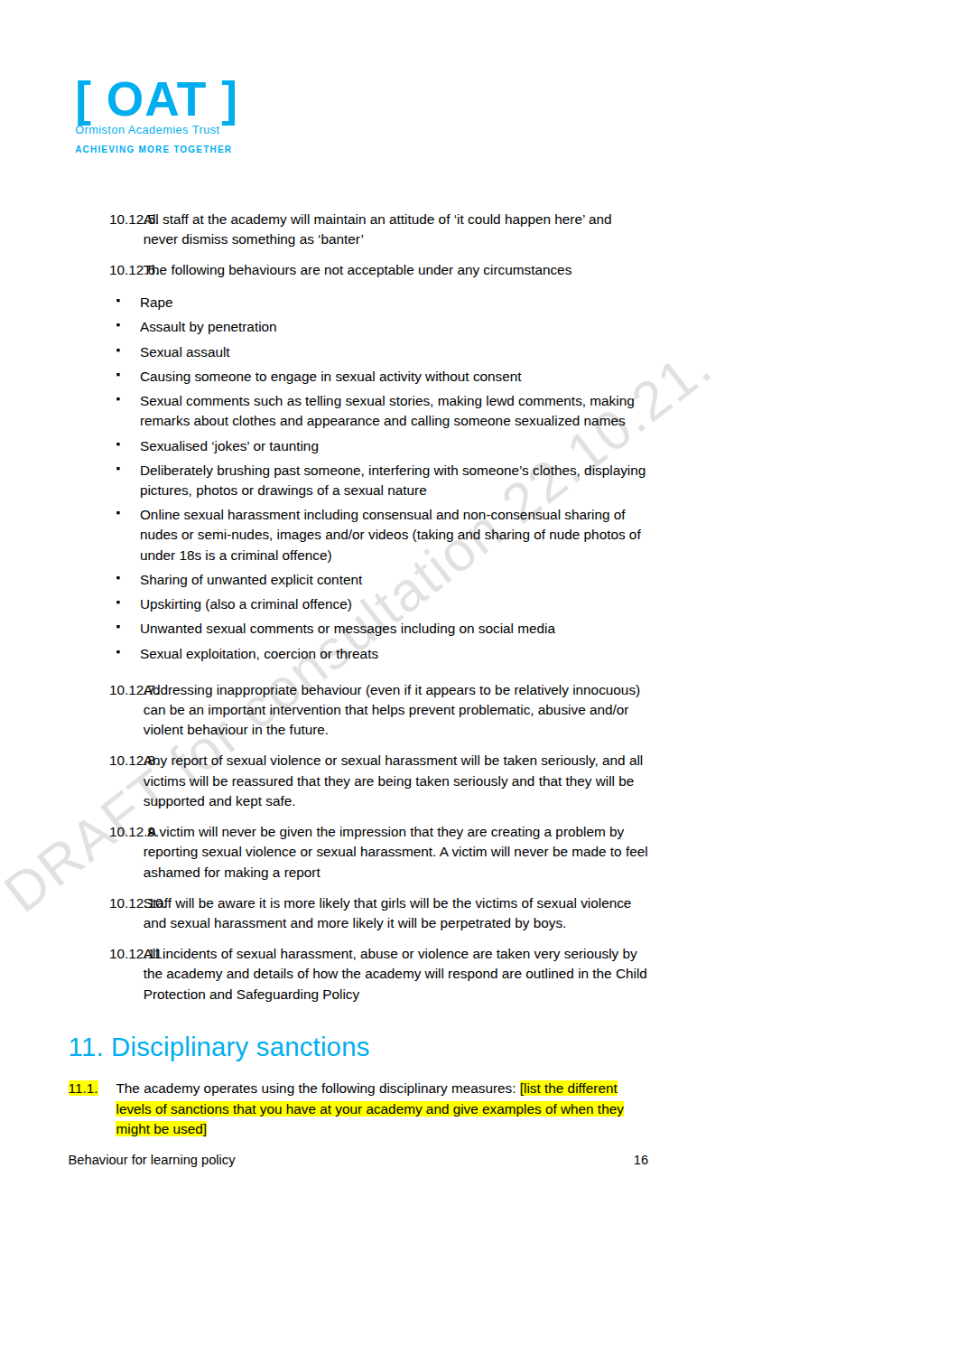DRAFT for consultation 22.10.21.
[ OAT ]
Ormiston Academies Trust
ACHIEVING MORE TOGETHER
10.12.5.
All staff at the academy will maintain an attitude of ‘it could happen here’ and never dismiss something as ‘banter’
10.12.6.
The following behaviours are not acceptable under any circumstances
Rape
Assault by penetration
Sexual assault
Causing someone to engage in sexual activity without consent
Sexual comments such as telling sexual stories, making lewd comments, making remarks about clothes and appearance and calling someone sexualized names
Sexualised ‘jokes’ or taunting
Deliberately brushing past someone, interfering with someone’s clothes, displaying pictures, photos or drawings of a sexual nature
Online sexual harassment including consensual and non-consensual sharing of nudes or semi-nudes, images and/or videos (taking and sharing of nude photos of under 18s is a criminal offence)
Sharing of unwanted explicit content
Upskirting (also a criminal offence)
Unwanted sexual comments or messages including on social media
Sexual exploitation, coercion or threats
10.12.7.
Addressing inappropriate behaviour (even if it appears to be relatively innocuous) can be an important intervention that helps prevent problematic, abusive and/or violent behaviour in the future.
10.12.8.
Any report of sexual violence or sexual harassment will be taken seriously, and all victims will be reassured that they are being taken seriously and that they will be supported and kept safe.
10.12.9.
A victim will never be given the impression that they are creating a problem by reporting sexual violence or sexual harassment. A victim will never be made to feel ashamed for making a report
10.12.10.
Staff will be aware it is more likely that girls will be the victims of sexual violence and sexual harassment and more likely it will be perpetrated by boys.
10.12.11.
All incidents of sexual harassment, abuse or violence are taken very seriously by the academy and details of how the academy will respond are outlined in the Child Protection and Safeguarding Policy
11. Disciplinary sanctions
11.1.
The academy operates using the following disciplinary measures: [list the different levels of sanctions that you have at your academy and give examples of when they might be used]
Behaviour for learning policy
16